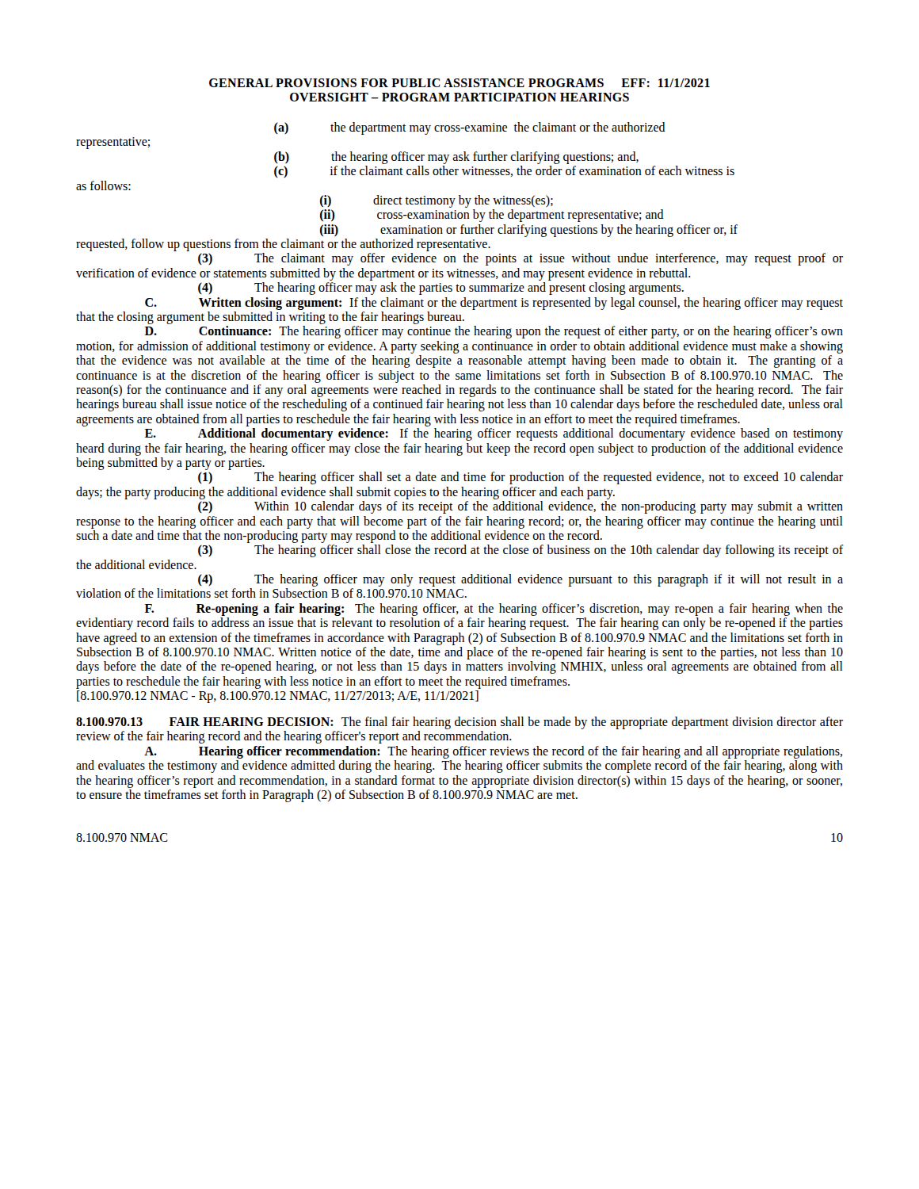GENERAL PROVISIONS FOR PUBLIC ASSISTANCE PROGRAMS EFF: 11/1/2021
OVERSIGHT – PROGRAM PARTICIPATION HEARINGS
(a) the department may cross-examine the claimant or the authorized
representative;
(b) the hearing officer may ask further clarifying questions; and,
(c) if the claimant calls other witnesses, the order of examination of each witness is
as follows:
(i) direct testimony by the witness(es);
(ii) cross-examination by the department representative; and
(iii) examination or further clarifying questions by the hearing officer or, if
requested, follow up questions from the claimant or the authorized representative.
(3) The claimant may offer evidence on the points at issue without undue interference, may request proof or verification of evidence or statements submitted by the department or its witnesses, and may present evidence in rebuttal.
(4) The hearing officer may ask the parties to summarize and present closing arguments.
C. Written closing argument: If the claimant or the department is represented by legal counsel, the hearing officer may request that the closing argument be submitted in writing to the fair hearings bureau.
D. Continuance: The hearing officer may continue the hearing upon the request of either party, or on the hearing officer’s own motion, for admission of additional testimony or evidence. A party seeking a continuance in order to obtain additional evidence must make a showing that the evidence was not available at the time of the hearing despite a reasonable attempt having been made to obtain it. The granting of a continuance is at the discretion of the hearing officer is subject to the same limitations set forth in Subsection B of 8.100.970.10 NMAC. The reason(s) for the continuance and if any oral agreements were reached in regards to the continuance shall be stated for the hearing record. The fair hearings bureau shall issue notice of the rescheduling of a continued fair hearing not less than 10 calendar days before the rescheduled date, unless oral agreements are obtained from all parties to reschedule the fair hearing with less notice in an effort to meet the required timeframes.
E. Additional documentary evidence: If the hearing officer requests additional documentary evidence based on testimony heard during the fair hearing, the hearing officer may close the fair hearing but keep the record open subject to production of the additional evidence being submitted by a party or parties.
(1) The hearing officer shall set a date and time for production of the requested evidence, not to exceed 10 calendar days; the party producing the additional evidence shall submit copies to the hearing officer and each party.
(2) Within 10 calendar days of its receipt of the additional evidence, the non-producing party may submit a written response to the hearing officer and each party that will become part of the fair hearing record; or, the hearing officer may continue the hearing until such a date and time that the non-producing party may respond to the additional evidence on the record.
(3) The hearing officer shall close the record at the close of business on the 10th calendar day following its receipt of the additional evidence.
(4) The hearing officer may only request additional evidence pursuant to this paragraph if it will not result in a violation of the limitations set forth in Subsection B of 8.100.970.10 NMAC.
F. Re-opening a fair hearing: The hearing officer, at the hearing officer’s discretion, may re-open a fair hearing when the evidentiary record fails to address an issue that is relevant to resolution of a fair hearing request. The fair hearing can only be re-opened if the parties have agreed to an extension of the timeframes in accordance with Paragraph (2) of Subsection B of 8.100.970.9 NMAC and the limitations set forth in Subsection B of 8.100.970.10 NMAC. Written notice of the date, time and place of the re-opened fair hearing is sent to the parties, not less than 10 days before the date of the re-opened hearing, or not less than 15 days in matters involving NMHIX, unless oral agreements are obtained from all parties to reschedule the fair hearing with less notice in an effort to meet the required timeframes.
[8.100.970.12 NMAC - Rp, 8.100.970.12 NMAC, 11/27/2013; A/E, 11/1/2021]
8.100.970.13 FAIR HEARING DECISION: The final fair hearing decision shall be made by the appropriate department division director after review of the fair hearing record and the hearing officer's report and recommendation.
A. Hearing officer recommendation: The hearing officer reviews the record of the fair hearing and all appropriate regulations, and evaluates the testimony and evidence admitted during the hearing. The hearing officer submits the complete record of the fair hearing, along with the hearing officer’s report and recommendation, in a standard format to the appropriate division director(s) within 15 days of the hearing, or sooner, to ensure the timeframes set forth in Paragraph (2) of Subsection B of 8.100.970.9 NMAC are met.
8.100.970 NMAC
10